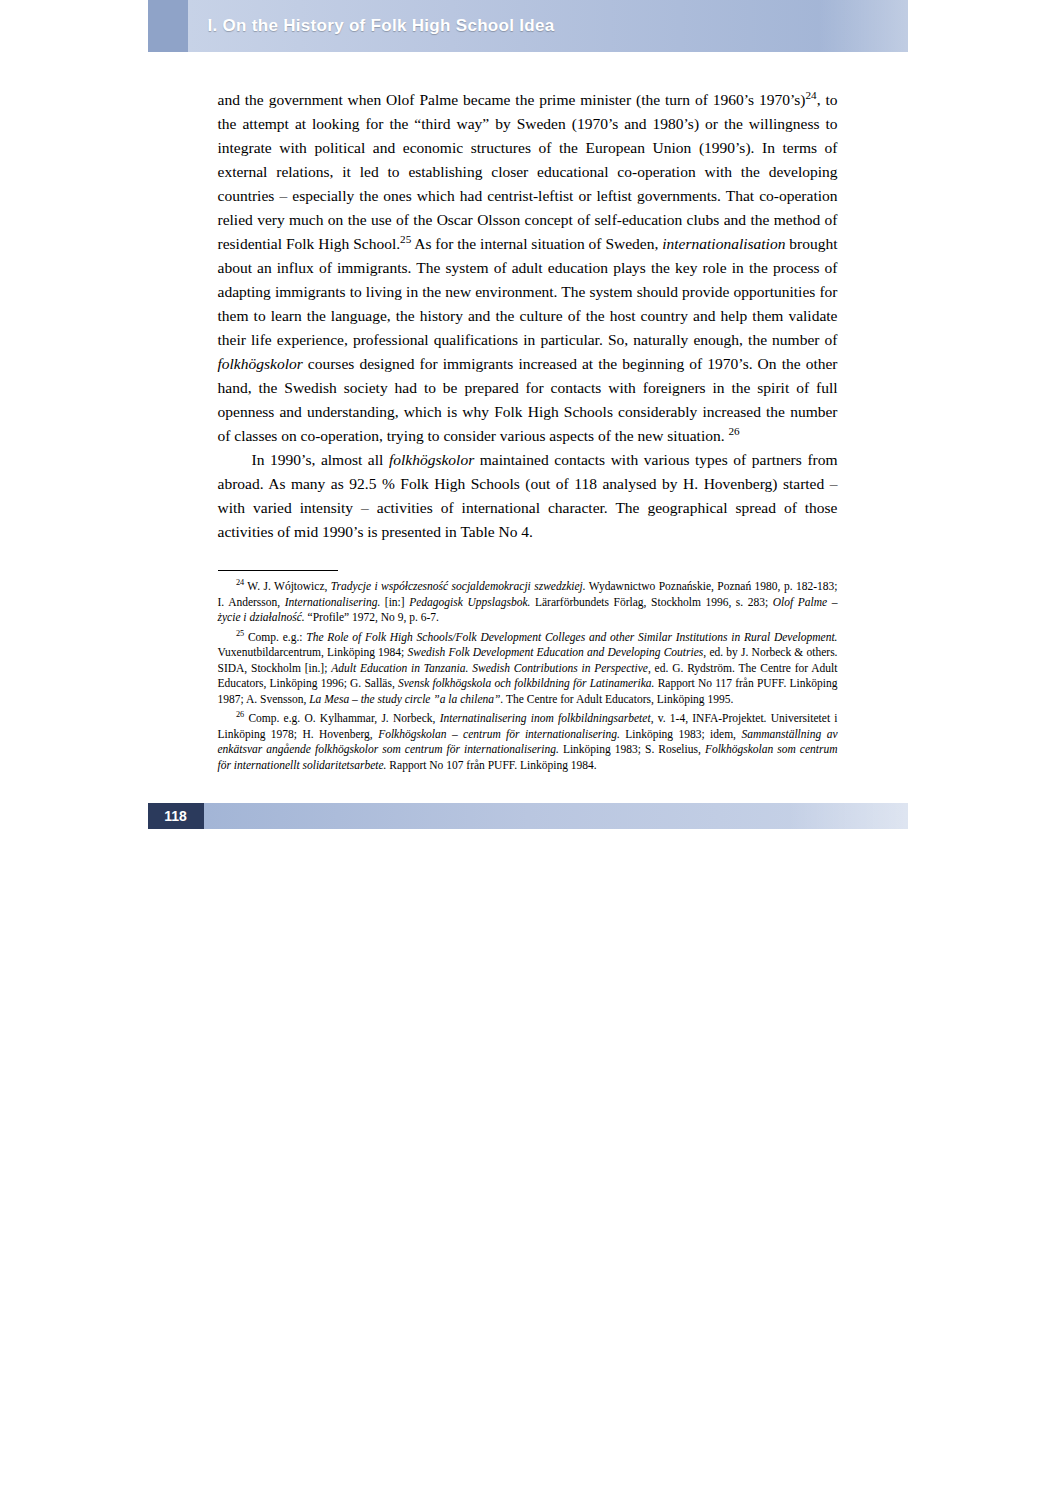I. On the History of Folk High School Idea
and the government when Olof Palme became the prime minister (the turn of 1960’s 1970’s)24, to the attempt at looking for the “third way” by Sweden (1970’s and 1980’s) or the willingness to integrate with political and economic structures of the European Union (1990’s). In terms of external relations, it led to establishing closer educational co-operation with the developing countries – especially the ones which had centrist-leftist or leftist governments. That co-operation relied very much on the use of the Oscar Olsson concept of self-education clubs and the method of residential Folk High School.25 As for the internal situation of Sweden, internationalisation brought about an influx of immigrants. The system of adult education plays the key role in the process of adapting immigrants to living in the new environment. The system should provide opportunities for them to learn the language, the history and the culture of the host country and help them validate their life experience, professional qualifications in particular. So, naturally enough, the number of folkhögskolor courses designed for immigrants increased at the beginning of 1970’s. On the other hand, the Swedish society had to be prepared for contacts with foreigners in the spirit of full openness and understanding, which is why Folk High Schools considerably increased the number of classes on co-operation, trying to consider various aspects of the new situation. 26
In 1990’s, almost all folkhögskolor maintained contacts with various types of partners from abroad. As many as 92.5 % Folk High Schools (out of 118 analysed by H. Hovenberg) started – with varied intensity – activities of international character. The geographical spread of those activities of mid 1990’s is presented in Table No 4.
24 W. J. Wójtowicz, Tradycje i współczesność socjaldemokracji szwedzkiej. Wydawnictwo Poznańskie, Poznań 1980, p. 182-183; I. Andersson, Internationalisering. [in:] Pedagogisk Uppslagsbok. Lärarförbundets Förlag, Stockholm 1996, s. 283; Olof Palme – życie i działalność. “Profile” 1972, No 9, p. 6-7.
25 Comp. e.g.: The Role of Folk High Schools/Folk Development Colleges and other Similar Institutions in Rural Development. Vuxenutbildarcentrum, Linköping 1984; Swedish Folk Development Education and Developing Coutries, ed. by J. Norbeck & others. SIDA, Stockholm [in.]; Adult Education in Tanzania. Swedish Contributions in Perspective, ed. G. Rydström. The Centre for Adult Educators, Linköping 1996; G. Salläs, Svensk folkhögskola och folkbildning för Latinamerika. Rapport No 117 från PUFF. Linköping 1987; A. Svensson, La Mesa – the study circle ”a la chilena”. The Centre for Adult Educators, Linköping 1995.
26 Comp. e.g. O. Kylhammar, J. Norbeck, Internatinalisering inom folkbildningsarbetet, v. 1-4, INFA-Projektet. Universitetet i Linköping 1978; H. Hovenberg, Folkhögskolan – centrum för internationalisering. Linköping 1983; idem, Sammanställning av enkätsvar angående folkhögskolor som centrum för internationalisering. Linköping 1983; S. Roselius, Folkhögskolan som centrum för internationellt solidaritetsarbete. Rapport No 107 från PUFF. Linköping 1984.
118